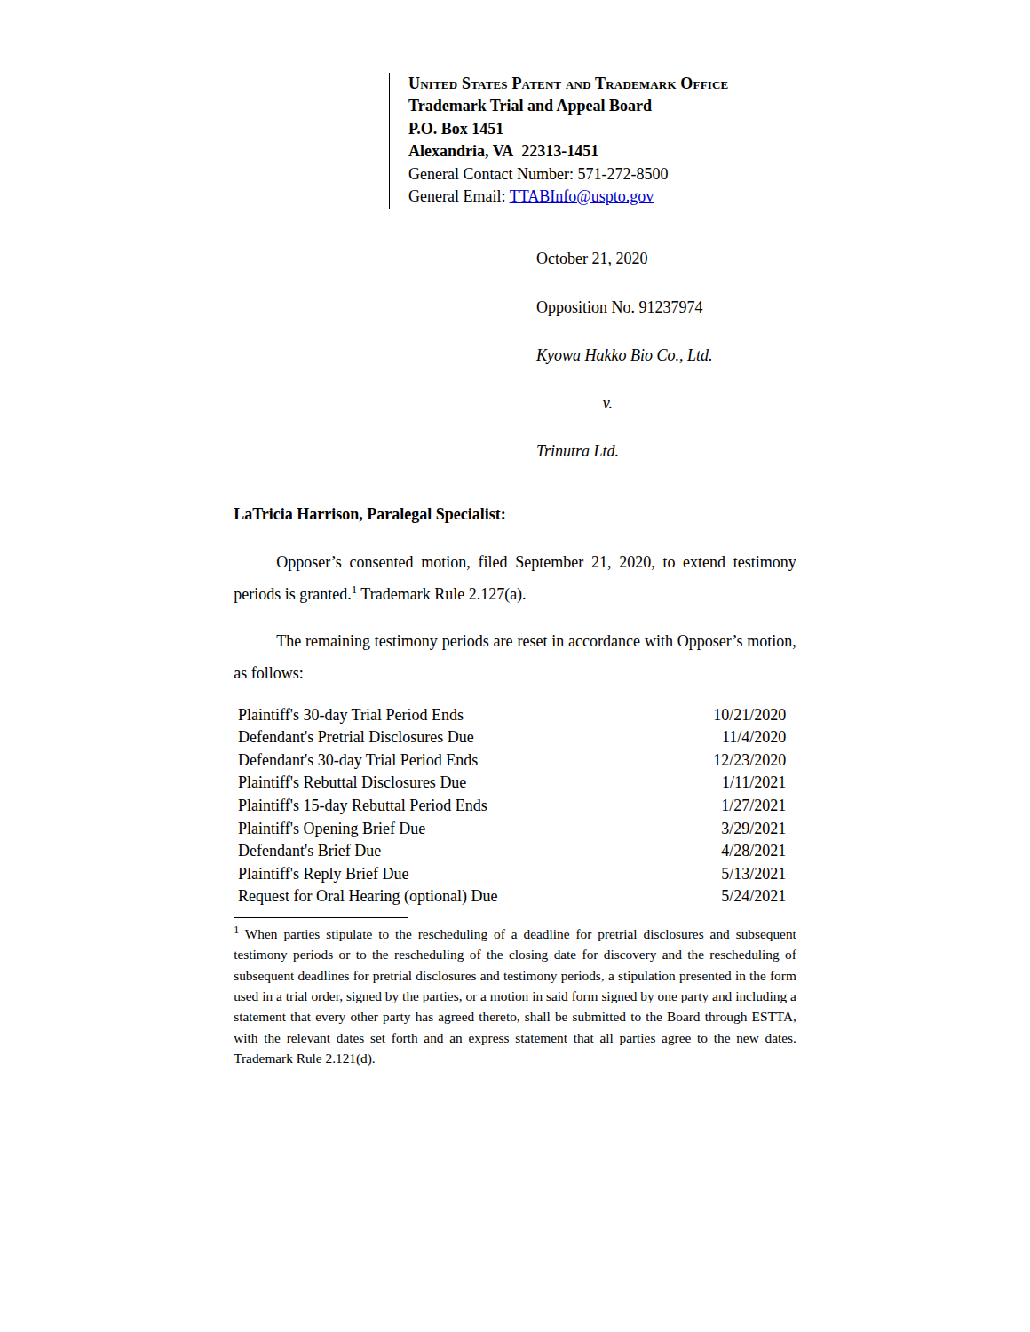United States Patent and Trademark Office
Trademark Trial and Appeal Board
P.O. Box 1451
Alexandria, VA 22313-1451
General Contact Number: 571-272-8500
General Email: TTABInfo@uspto.gov
October 21, 2020
Opposition No. 91237974
Kyowa Hakko Bio Co., Ltd.
v.
Trinutra Ltd.
LaTricia Harrison, Paralegal Specialist:
Opposer’s consented motion, filed September 21, 2020, to extend testimony periods is granted.1 Trademark Rule 2.127(a).
The remaining testimony periods are reset in accordance with Opposer’s motion, as follows:
| Plaintiff's 30-day Trial Period Ends | 10/21/2020 |
| Defendant's Pretrial Disclosures Due | 11/4/2020 |
| Defendant's 30-day Trial Period Ends | 12/23/2020 |
| Plaintiff's Rebuttal Disclosures Due | 1/11/2021 |
| Plaintiff's 15-day Rebuttal Period Ends | 1/27/2021 |
| Plaintiff's Opening Brief Due | 3/29/2021 |
| Defendant's Brief Due | 4/28/2021 |
| Plaintiff's Reply Brief Due | 5/13/2021 |
| Request for Oral Hearing (optional) Due | 5/24/2021 |
1 When parties stipulate to the rescheduling of a deadline for pretrial disclosures and subsequent testimony periods or to the rescheduling of the closing date for discovery and the rescheduling of subsequent deadlines for pretrial disclosures and testimony periods, a stipulation presented in the form used in a trial order, signed by the parties, or a motion in said form signed by one party and including a statement that every other party has agreed thereto, shall be submitted to the Board through ESTTA, with the relevant dates set forth and an express statement that all parties agree to the new dates. Trademark Rule 2.121(d).